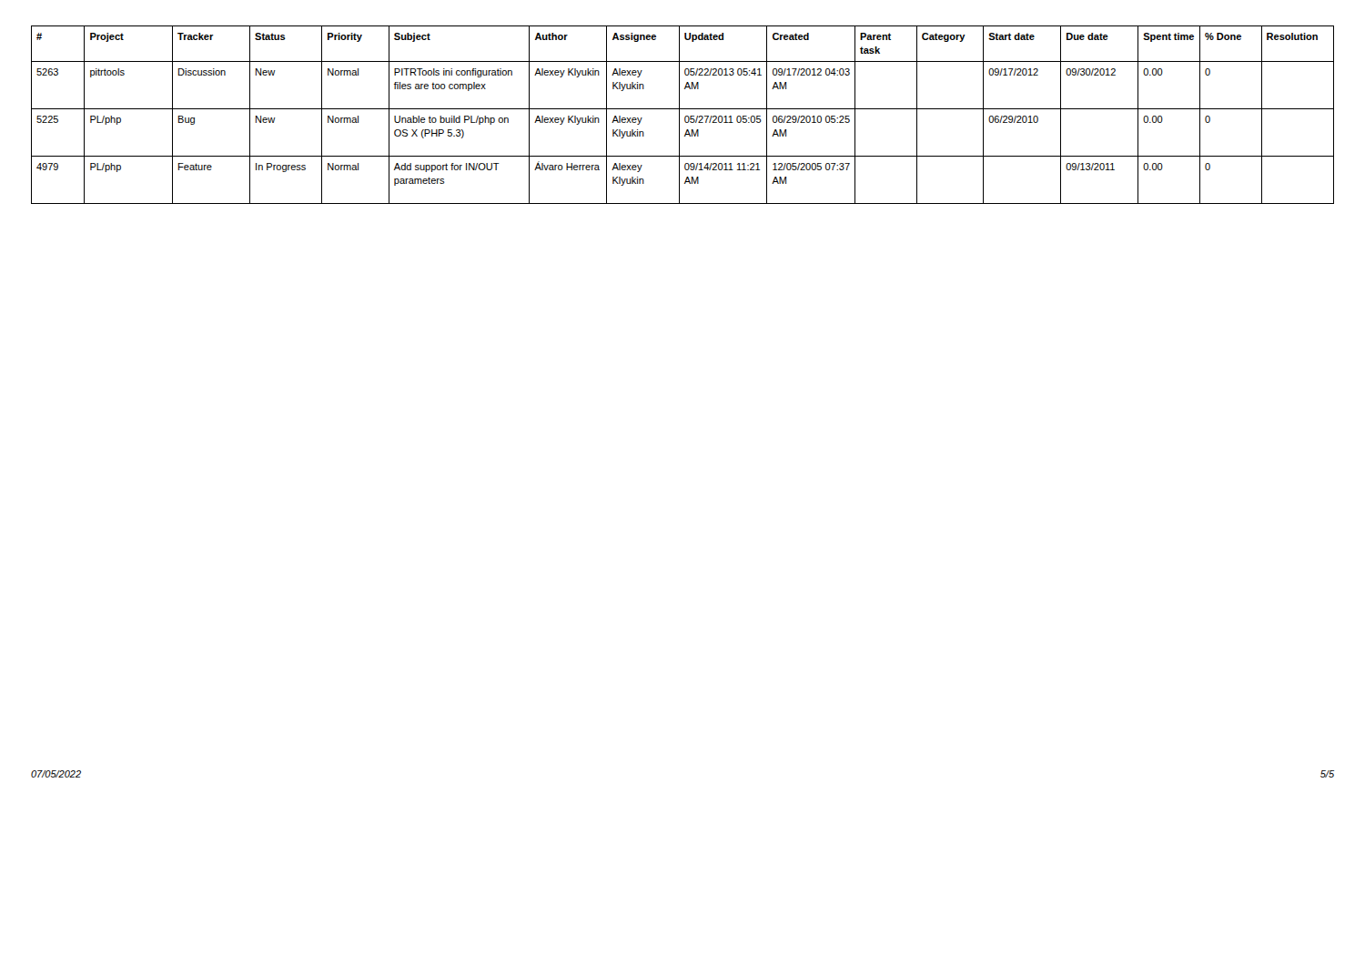| # | Project | Tracker | Status | Priority | Subject | Author | Assignee | Updated | Created | Parent task | Category | Start date | Due date | Spent time | % Done | Resolution |
| --- | --- | --- | --- | --- | --- | --- | --- | --- | --- | --- | --- | --- | --- | --- | --- | --- |
| 5263 | pitrtools | Discussion | New | Normal | PITRTools ini configuration files are too complex | Alexey Klyukin | Alexey Klyukin | 05/22/2013 05:41 AM | 09/17/2012 04:03 AM | | | 09/17/2012 | 09/30/2012 | 0.00 | 0 | |
| 5225 | PL/php | Bug | New | Normal | Unable to build PL/php on OS X (PHP 5.3) | Alexey Klyukin | Alexey Klyukin | 05/27/2011 05:05 AM | 06/29/2010 05:25 AM | | | 06/29/2010 | | 0.00 | 0 | |
| 4979 | PL/php | Feature | In Progress | Normal | Add support for IN/OUT parameters | Álvaro Herrera | Alexey Klyukin | 09/14/2011 11:21 AM | 12/05/2005 07:37 AM | | | | 09/13/2011 | 0.00 | 0 | |
07/05/2022 5/5